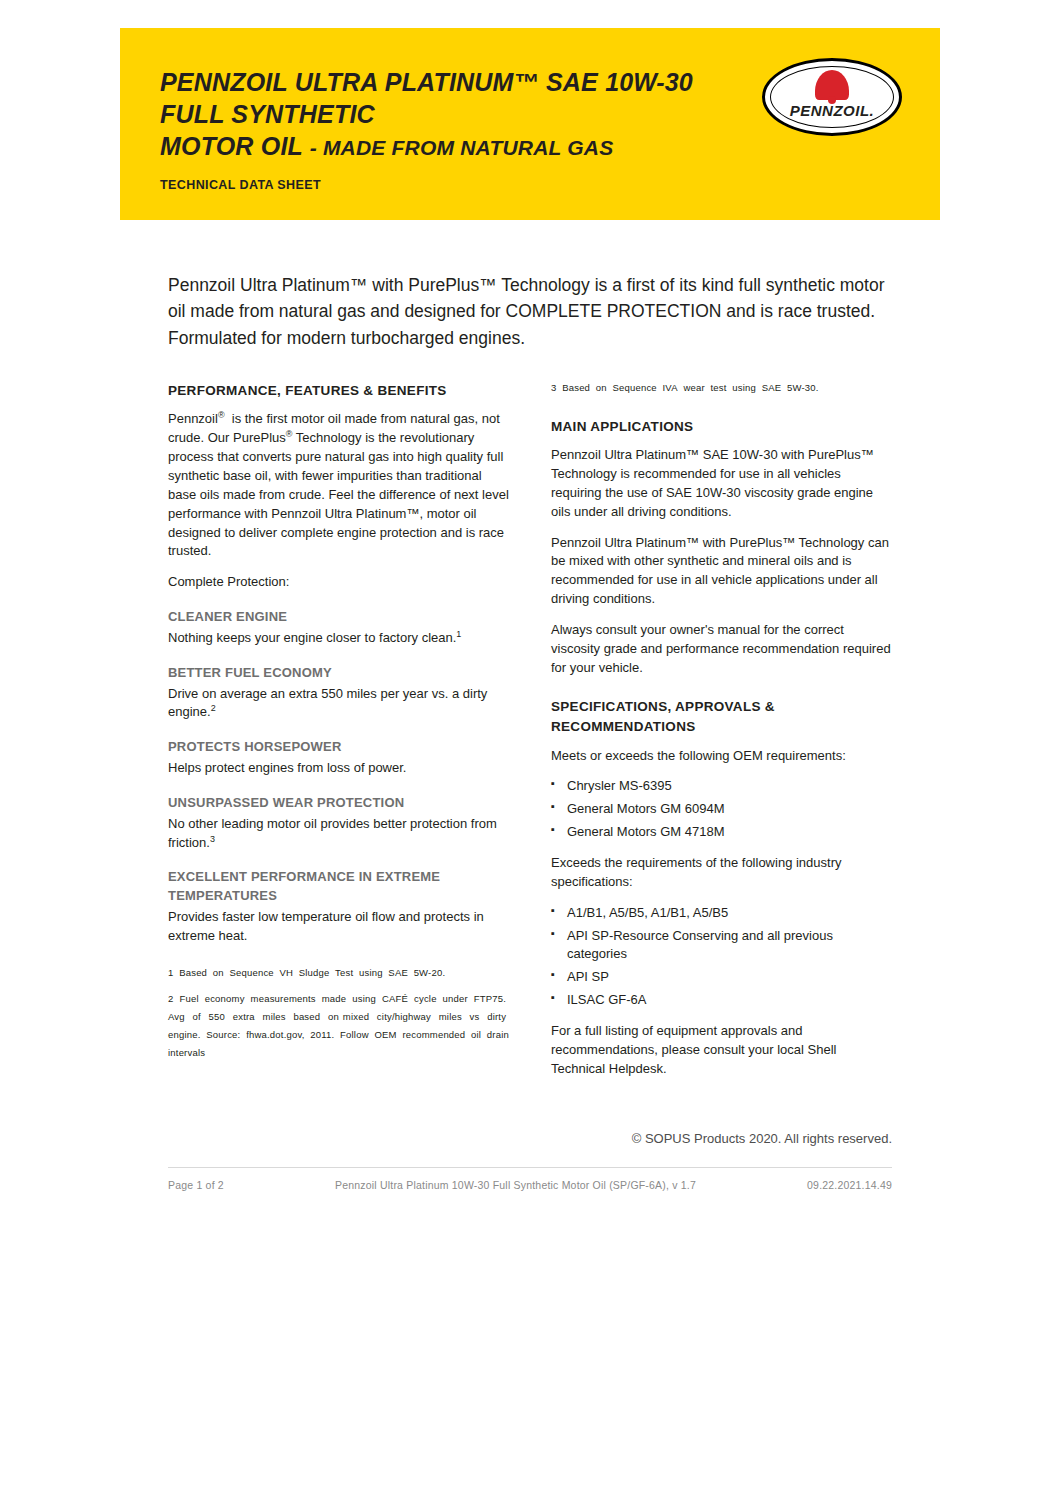Pennzoil Ultra Platinum™ SAE 10W-30 Full Synthetic
Motor Oil - Made from Natural Gas
Technical Data Sheet
PENNZOIL.
Pennzoil Ultra Platinum™ with PurePlus™ Technology is a first of its kind full synthetic motor oil made from natural gas and designed for COMPLETE PROTECTION and is race trusted. Formulated for modern turbocharged engines.
Performance, Features & Benefits
Pennzoil® is the first motor oil made from natural gas, not crude. Our PurePlus® Technology is the revolutionary process that converts pure natural gas into high quality full synthetic base oil, with fewer impurities than traditional base oils made from crude. Feel the difference of next level performance with Pennzoil Ultra Platinum™, motor oil designed to deliver complete engine protection and is race trusted.
Complete Protection:
Cleaner Engine
Nothing keeps your engine closer to factory clean.1
Better Fuel Economy
Drive on average an extra 550 miles per year vs. a dirty engine.2
Protects Horsepower
Helps protect engines from loss of power.
Unsurpassed Wear Protection
No other leading motor oil provides better protection from friction.3
Excellent Performance in Extreme Temperatures
Provides faster low temperature oil flow and protects in extreme heat.
1 Based on Sequence VH Sludge Test using SAE 5W-20.
2 Fuel economy measurements made using CAFÉ cycle under FTP75. Avg of 550 extra miles based on mixed city/highway miles vs dirty engine. Source: fhwa.dot.gov, 2011. Follow OEM recommended oil drain intervals
3 Based on Sequence IVA wear test using SAE 5W-30.
Main Applications
Pennzoil Ultra Platinum™ SAE 10W-30 with PurePlus™ Technology is recommended for use in all vehicles requiring the use of SAE 10W-30 viscosity grade engine oils under all driving conditions.
Pennzoil Ultra Platinum™ with PurePlus™ Technology can be mixed with other synthetic and mineral oils and is recommended for use in all vehicle applications under all driving conditions.
Always consult your owner's manual for the correct viscosity grade and performance recommendation required for your vehicle.
Specifications, Approvals & Recommendations
Meets or exceeds the following OEM requirements:
Chrysler MS-6395
General Motors GM 6094M
General Motors GM 4718M
Exceeds the requirements of the following industry specifications:
A1/B1, A5/B5, A1/B1, A5/B5
API SP-Resource Conserving and all previous categories
API SP
ILSAC GF-6A
For a full listing of equipment approvals and recommendations, please consult your local Shell Technical Helpdesk.
© SOPUS Products 2020. All rights reserved.
Page 1 of 2
Pennzoil Ultra Platinum 10W-30 Full Synthetic Motor Oil (SP/GF-6A), v 1.7
09.22.2021.14.49